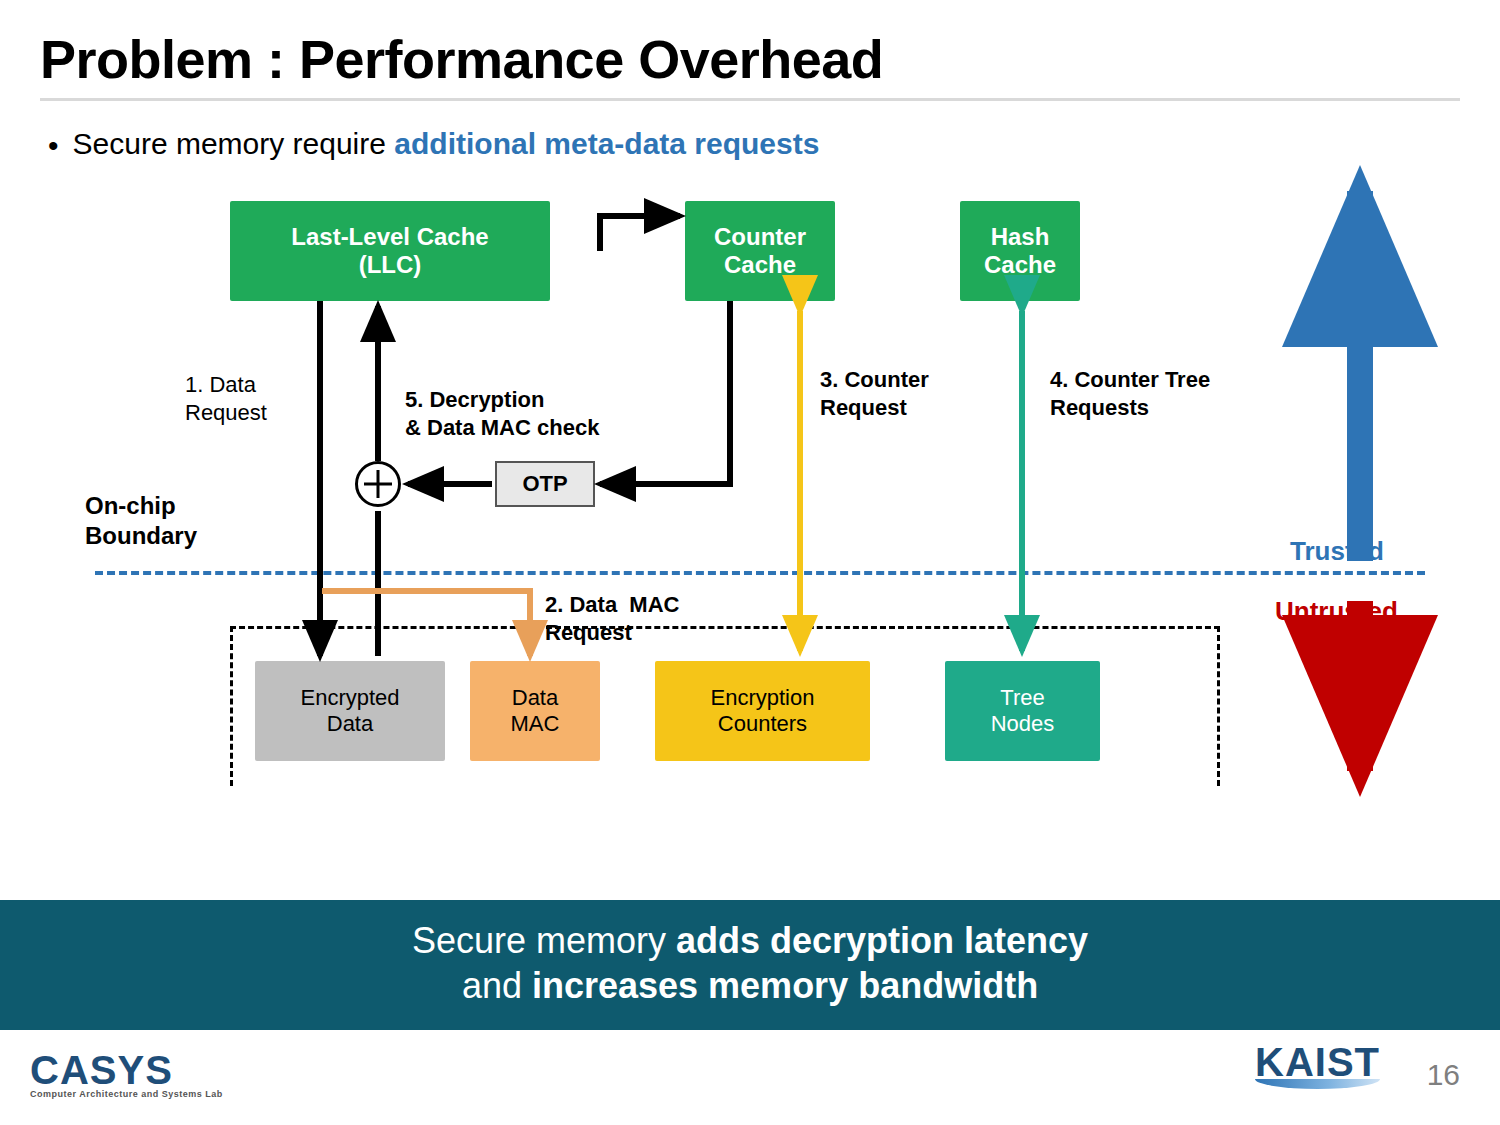Problem : Performance Overhead
• Secure memory require additional meta-data requests
Last-Level Cache
(LLC)
Counter
Cache
Hash
Cache
OTP
Encrypted
Data
Data
MAC
Encryption
Counters
Tree
Nodes
On-chip
Boundary
Trusted
Untrusted
1. Data
Request
5. Decryption
& Data MAC check
2. Data MAC
Request
3. Counter
Request
4. Counter Tree
Requests
Secure memory adds decryption latency
and increases memory bandwidth
CASYSComputer Architecture and Systems Lab
KAIST
16